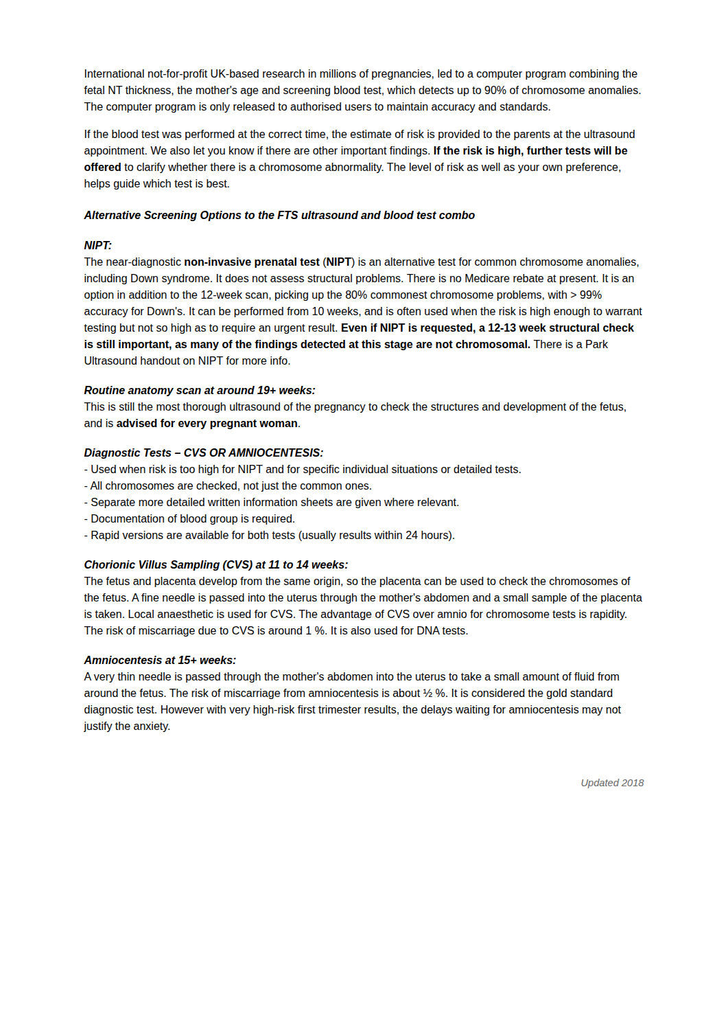International not-for-profit UK-based research in millions of pregnancies, led to a computer program combining the fetal NT thickness, the mother's age and screening blood test, which detects up to 90% of chromosome anomalies. The computer program is only released to authorised users to maintain accuracy and standards.
If the blood test was performed at the correct time, the estimate of risk is provided to the parents at the ultrasound appointment. We also let you know if there are other important findings. If the risk is high, further tests will be offered to clarify whether there is a chromosome abnormality. The level of risk as well as your own preference, helps guide which test is best.
Alternative Screening Options to the FTS ultrasound and blood test combo
NIPT:
The near-diagnostic non-invasive prenatal test (NIPT) is an alternative test for common chromosome anomalies, including Down syndrome. It does not assess structural problems. There is no Medicare rebate at present. It is an option in addition to the 12-week scan, picking up the 80% commonest chromosome problems, with > 99% accuracy for Down's. It can be performed from 10 weeks, and is often used when the risk is high enough to warrant testing but not so high as to require an urgent result. Even if NIPT is requested, a 12-13 week structural check is still important, as many of the findings detected at this stage are not chromosomal. There is a Park Ultrasound handout on NIPT for more info.
Routine anatomy scan at around 19+ weeks:
This is still the most thorough ultrasound of the pregnancy to check the structures and development of the fetus, and is advised for every pregnant woman.
Diagnostic Tests – CVS OR AMNIOCENTESIS:
- Used when risk is too high for NIPT and for specific individual situations or detailed tests.
- All chromosomes are checked, not just the common ones.
- Separate more detailed written information sheets are given where relevant.
- Documentation of blood group is required.
- Rapid versions are available for both tests (usually results within 24 hours).
Chorionic Villus Sampling (CVS) at 11 to 14 weeks:
The fetus and placenta develop from the same origin, so the placenta can be used to check the chromosomes of the fetus. A fine needle is passed into the uterus through the mother's abdomen and a small sample of the placenta is taken. Local anaesthetic is used for CVS. The advantage of CVS over amnio for chromosome tests is rapidity. The risk of miscarriage due to CVS is around 1 %. It is also used for DNA tests.
Amniocentesis at 15+ weeks:
A very thin needle is passed through the mother's abdomen into the uterus to take a small amount of fluid from around the fetus. The risk of miscarriage from amniocentesis is about ½ %. It is considered the gold standard diagnostic test. However with very high-risk first trimester results, the delays waiting for amniocentesis may not justify the anxiety.
Updated 2018